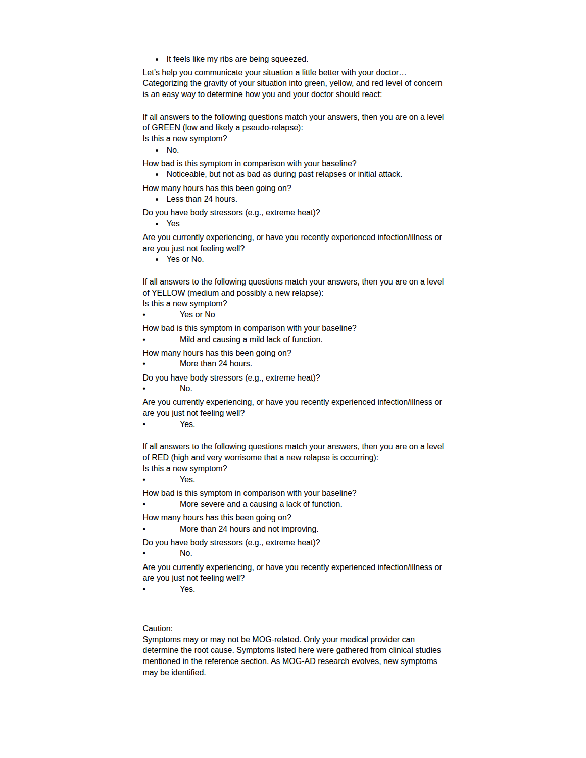It feels like my ribs are being squeezed.
Let’s help you communicate your situation a little better with your doctor…
Categorizing the gravity of your situation into green, yellow, and red level of concern is an easy way to determine how you and your doctor should react:
If all answers to the following questions match your answers, then you are on a level of GREEN (low and likely a pseudo-relapse):
Is this a new symptom?
No.
How bad is this symptom in comparison with your baseline?
Noticeable, but not as bad as during past relapses or initial attack.
How many hours has this been going on?
Less than 24 hours.
Do you have body stressors (e.g., extreme heat)?
Yes
Are you currently experiencing, or have you recently experienced infection/illness or are you just not feeling well?
Yes or No.
If all answers to the following questions match your answers, then you are on a level of YELLOW (medium and possibly a new relapse):
Is this a new symptom?
Yes or No
How bad is this symptom in comparison with your baseline?
Mild and causing a mild lack of function.
How many hours has this been going on?
More than 24 hours.
Do you have body stressors (e.g., extreme heat)?
No.
Are you currently experiencing, or have you recently experienced infection/illness or are you just not feeling well?
Yes.
If all answers to the following questions match your answers, then you are on a level of RED (high and very worrisome that a new relapse is occurring):
Is this a new symptom?
Yes.
How bad is this symptom in comparison with your baseline?
More severe and a causing a lack of function.
How many hours has this been going on?
More than 24 hours and not improving.
Do you have body stressors (e.g., extreme heat)?
No.
Are you currently experiencing, or have you recently experienced infection/illness or are you just not feeling well?
Yes.
Caution:
Symptoms may or may not be MOG-related. Only your medical provider can determine the root cause. Symptoms listed here were gathered from clinical studies mentioned in the reference section. As MOG-AD research evolves, new symptoms may be identified.